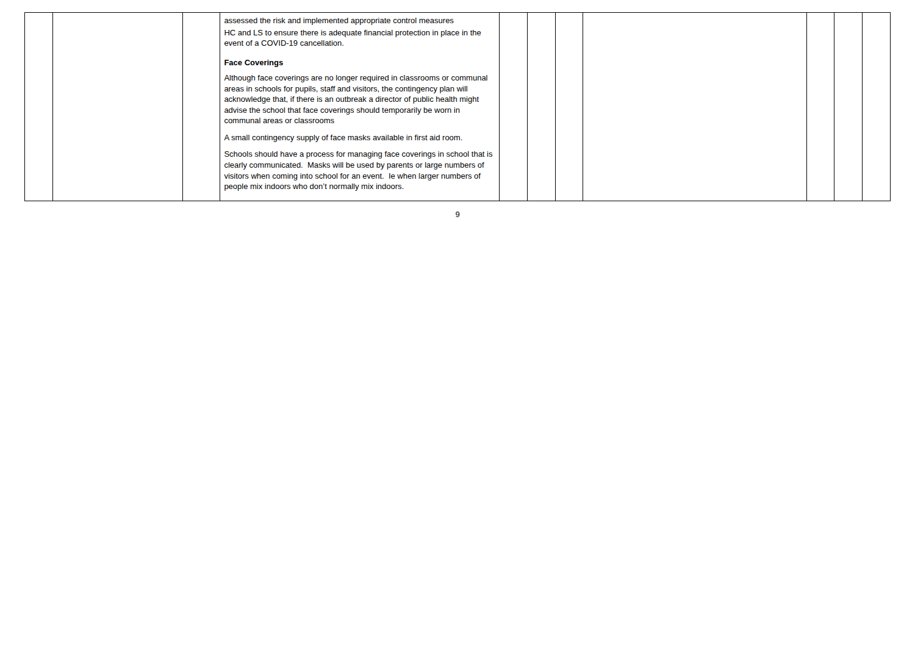| | | | assessed the risk and implemented appropriate control measures HC and LS to ensure there is adequate financial protection in place in the event of a COVID-19 cancellation. Face Coverings Although face coverings are no longer required in classrooms or communal areas in schools for pupils, staff and visitors, the contingency plan will acknowledge that, if there is an outbreak a director of public health might advise the school that face coverings should temporarily be worn in communal areas or classrooms A small contingency supply of face masks available in first aid room. Schools should have a process for managing face coverings in school that is clearly communicated. Masks will be used by parents or large numbers of visitors when coming into school for an event. Ie when larger numbers of people mix indoors who don’t normally mix indoors. | | | | | | | |
9